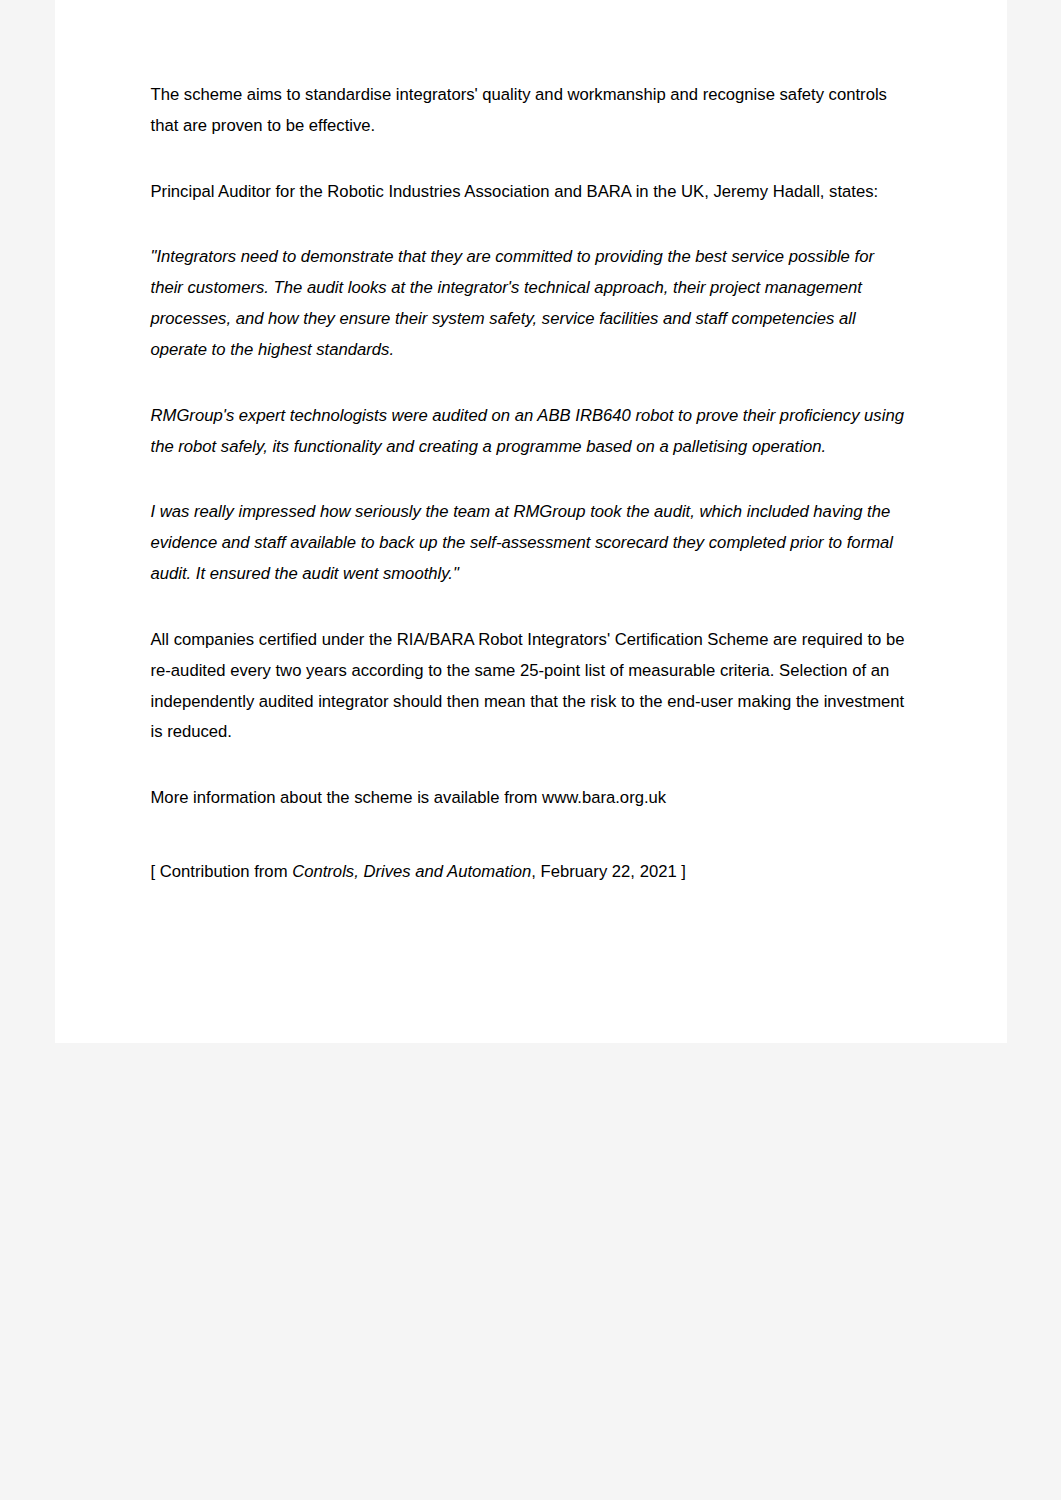The scheme aims to standardise integrators' quality and workmanship and recognise safety controls that are proven to be effective.
Principal Auditor for the Robotic Industries Association and BARA in the UK, Jeremy Hadall, states:
"Integrators need to demonstrate that they are committed to providing the best service possible for their customers. The audit looks at the integrator's technical approach, their project management processes, and how they ensure their system safety, service facilities and staff competencies all operate to the highest standards.
RMGroup's expert technologists were audited on an ABB IRB640 robot to prove their proficiency using the robot safely, its functionality and creating a programme based on a palletising operation.
I was really impressed how seriously the team at RMGroup took the audit, which included having the evidence and staff available to back up the self-assessment scorecard they completed prior to formal audit. It ensured the audit went smoothly."
All companies certified under the RIA/BARA Robot Integrators' Certification Scheme are required to be re-audited every two years according to the same 25-point list of measurable criteria. Selection of an independently audited integrator should then mean that the risk to the end-user making the investment is reduced.
More information about the scheme is available from www.bara.org.uk
[ Contribution from Controls, Drives and Automation, February 22, 2021 ]